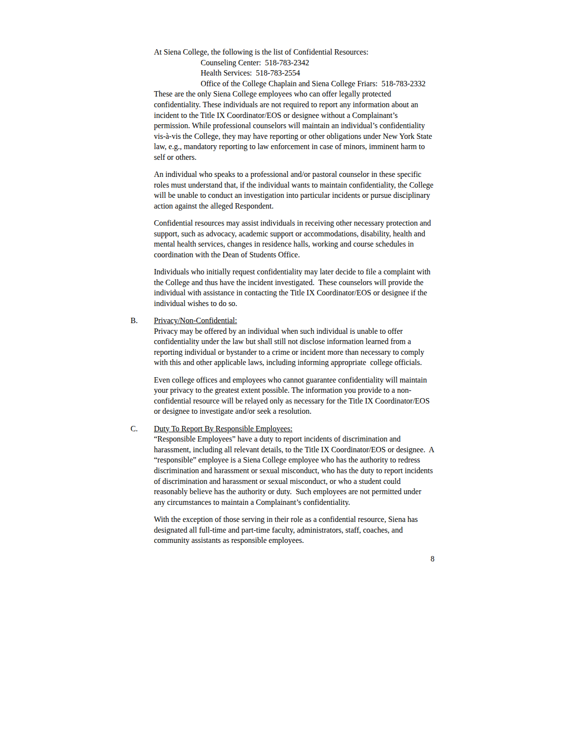At Siena College, the following is the list of Confidential Resources:
Counseling Center: 518-783-2342
Health Services: 518-783-2554
Office of the College Chaplain and Siena College Friars: 518-783-2332
These are the only Siena College employees who can offer legally protected confidentiality. These individuals are not required to report any information about an incident to the Title IX Coordinator/EOS or designee without a Complainant’s permission. While professional counselors will maintain an individual’s confidentiality vis-à-vis the College, they may have reporting or other obligations under New York State law, e.g., mandatory reporting to law enforcement in case of minors, imminent harm to self or others.
An individual who speaks to a professional and/or pastoral counselor in these specific roles must understand that, if the individual wants to maintain confidentiality, the College will be unable to conduct an investigation into particular incidents or pursue disciplinary action against the alleged Respondent.
Confidential resources may assist individuals in receiving other necessary protection and support, such as advocacy, academic support or accommodations, disability, health and mental health services, changes in residence halls, working and course schedules in coordination with the Dean of Students Office.
Individuals who initially request confidentiality may later decide to file a complaint with the College and thus have the incident investigated. These counselors will provide the individual with assistance in contacting the Title IX Coordinator/EOS or designee if the individual wishes to do so.
B.
Privacy/Non-Confidential:
Privacy may be offered by an individual when such individual is unable to offer confidentiality under the law but shall still not disclose information learned from a reporting individual or bystander to a crime or incident more than necessary to comply with this and other applicable laws, including informing appropriate college officials.
Even college offices and employees who cannot guarantee confidentiality will maintain your privacy to the greatest extent possible. The information you provide to a non-confidential resource will be relayed only as necessary for the Title IX Coordinator/EOS or designee to investigate and/or seek a resolution.
C.
Duty To Report By Responsible Employees:
“Responsible Employees” have a duty to report incidents of discrimination and harassment, including all relevant details, to the Title IX Coordinator/EOS or designee. A “responsible” employee is a Siena College employee who has the authority to redress discrimination and harassment or sexual misconduct, who has the duty to report incidents of discrimination and harassment or sexual misconduct, or who a student could reasonably believe has the authority or duty. Such employees are not permitted under any circumstances to maintain a Complainant’s confidentiality.
With the exception of those serving in their role as a confidential resource, Siena has designated all full-time and part-time faculty, administrators, staff, coaches, and community assistants as responsible employees.
8